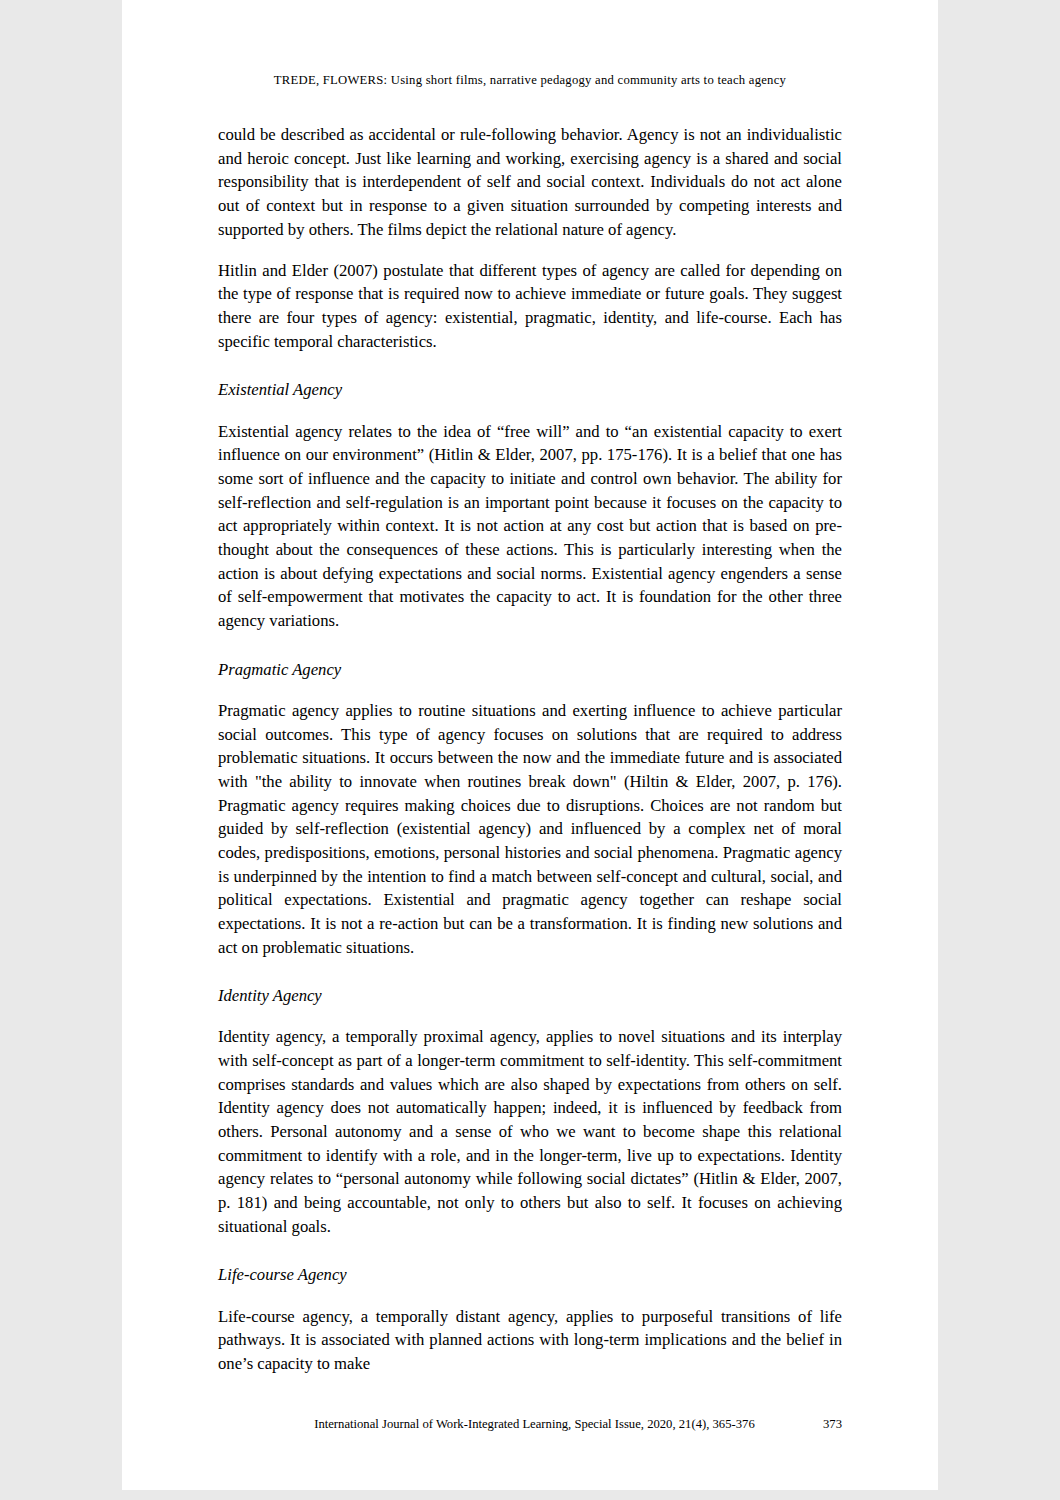TREDE, FLOWERS: Using short films, narrative pedagogy and community arts to teach agency
could be described as accidental or rule-following behavior. Agency is not an individualistic and heroic concept. Just like learning and working, exercising agency is a shared and social responsibility that is interdependent of self and social context. Individuals do not act alone out of context but in response to a given situation surrounded by competing interests and supported by others. The films depict the relational nature of agency.
Hitlin and Elder (2007) postulate that different types of agency are called for depending on the type of response that is required now to achieve immediate or future goals. They suggest there are four types of agency: existential, pragmatic, identity, and life-course. Each has specific temporal characteristics.
Existential Agency
Existential agency relates to the idea of “free will” and to “an existential capacity to exert influence on our environment” (Hitlin & Elder, 2007, pp. 175-176). It is a belief that one has some sort of influence and the capacity to initiate and control own behavior. The ability for self-reflection and self-regulation is an important point because it focuses on the capacity to act appropriately within context. It is not action at any cost but action that is based on pre-thought about the consequences of these actions. This is particularly interesting when the action is about defying expectations and social norms. Existential agency engenders a sense of self-empowerment that motivates the capacity to act. It is foundation for the other three agency variations.
Pragmatic Agency
Pragmatic agency applies to routine situations and exerting influence to achieve particular social outcomes. This type of agency focuses on solutions that are required to address problematic situations. It occurs between the now and the immediate future and is associated with "the ability to innovate when routines break down" (Hiltin & Elder, 2007, p. 176). Pragmatic agency requires making choices due to disruptions. Choices are not random but guided by self-reflection (existential agency) and influenced by a complex net of moral codes, predispositions, emotions, personal histories and social phenomena. Pragmatic agency is underpinned by the intention to find a match between self-concept and cultural, social, and political expectations. Existential and pragmatic agency together can reshape social expectations. It is not a re-action but can be a transformation. It is finding new solutions and act on problematic situations.
Identity Agency
Identity agency, a temporally proximal agency, applies to novel situations and its interplay with self-concept as part of a longer-term commitment to self-identity. This self-commitment comprises standards and values which are also shaped by expectations from others on self. Identity agency does not automatically happen; indeed, it is influenced by feedback from others. Personal autonomy and a sense of who we want to become shape this relational commitment to identify with a role, and in the longer-term, live up to expectations. Identity agency relates to “personal autonomy while following social dictates” (Hitlin & Elder, 2007, p. 181) and being accountable, not only to others but also to self. It focuses on achieving situational goals.
Life-course Agency
Life-course agency, a temporally distant agency, applies to purposeful transitions of life pathways. It is associated with planned actions with long-term implications and the belief in one’s capacity to make
International Journal of Work-Integrated Learning, Special Issue, 2020, 21(4), 365-376 373